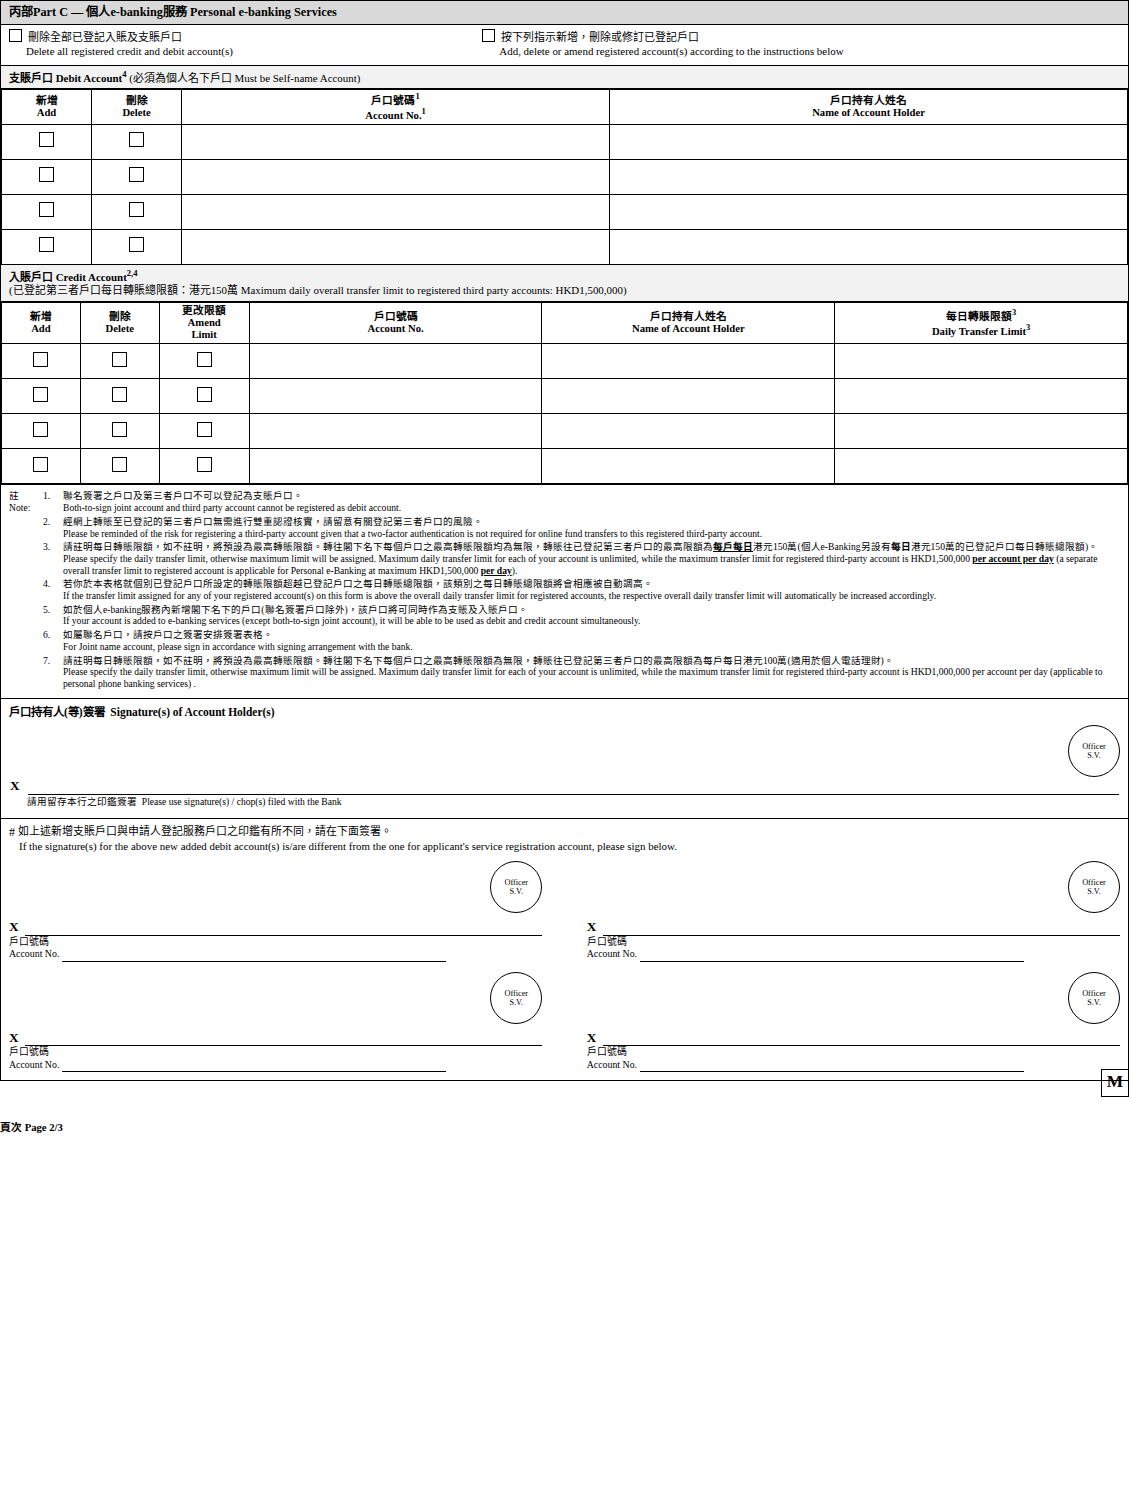>>OPS>SPS
PB5A-R25(YX) 2-3 04/21 E <PB5A>
丙部Part C — 個人e-banking服務 Personal e-banking Services
| 刪除全部已登記入賬及支賬戶口 Delete all registered credit and debit account(s) | 按下列指示新增，刪除或修訂已登記戶口 Add, delete or amend registered account(s) according to the instructions below |
支賬戶口 Debit Account4 (必須為個人名下戶口 Must be Self-name Account)
| 新增 Add | 刪除 Delete | 戶口號碼 1 Account No. 1 | 戶口持有人姓名 Name of Account Holder |
| --- | --- | --- | --- |
入賬戶口 Credit Account2,4
(已登記第三者戶口每日轉賬總限額：港元150萬 Maximum daily overall transfer limit to registered third party accounts: HKD1,500,000)
| 新增 Add | 刪除 Delete | 更改限額 Amend Limit | 戶口號碼 Account No. | 戶口持有人姓名 Name of Account Holder | 每日轉賬限額 3 Daily Transfer Limit 3 |
| --- | --- | --- | --- | --- | --- |
| 註 Note: | 1. | 聯名簽署之戶口及第三者戶口不可以登記為支賬戶口。 Both-to-sign joint account and third party account cannot be registered as debit account. |
| | 2. | 經網上轉賬至已登記的第三者戶口無需進行雙重認證核實，請留意有關登記第三者戶口的風險。 Please be reminded of the risk for registering a third-party account given that a two-factor authentication is not required for online fund transfers to this registered third-party account. |
| | 3. | 請註明每日轉賬限額，如不註明，將預設為最高轉賬限額。轉往閣下名下每個戶口之最高轉賬限額均為無限，轉賬往已登記第三者戶口的最高限額為 每戶每日 港元150萬(個人e-Banking另設有 每日 港元150萬的已登記戶口每日轉賬總限額)。 Please specify the daily transfer limit, otherwise maximum limit will be assigned. Maximum daily transfer limit for each of your account is unlimited, while the maximum transfer limit for registered third-party account is HKD1,500,000 per account per day (a separate overall transfer limit to registered account is applicable for Personal e-Banking at maximum HKD1,500,000 per day ). |
| | 4. | 若你於本表格就個別已登記戶口所設定的轉賬限額超越已登記戶口之每日轉賬總限額，該類別之每日轉賬總限額將會相應被自動調高。 If the transfer limit assigned for any of your registered account(s) on this form is above the overall daily transfer limit for registered accounts, the respective overall daily transfer limit will automatically be increased accordingly. |
| | 5. | 如於個人e-banking服務內新增閣下名下的戶口(聯名簽署戶口除外)，該戶口將可同時作為支賬及入賬戶口。 If your account is added to e-banking services (except both-to-sign joint account), it will be able to be used as debit and credit account simultaneously. |
| | 6. | 如屬聯名戶口，請按戶口之簽署安排簽署表格。 For Joint name account, please sign in accordance with signing arrangement with the bank. |
| | 7. | 請註明每日轉賬限額，如不註明，將預設為最高轉賬限額。轉往閣下名下每個戶口之最高轉賬限額為無限，轉賬往已登記第三者戶口的最高限額為每戶每日港元100萬(適用於個人電話理財)。 Please specify the daily transfer limit, otherwise maximum limit will be assigned. Maximum daily transfer limit for each of your account is unlimited, while the maximum transfer limit for registered third-party account is HKD1,000,000 per account per day (applicable to personal phone banking services) . |
戶口持有人(等)簽署 Signature(s) of Account Holder(s)
Officer
S.V.
| X | |
請用留存本行之印鑑簽署 Please use signature(s) / chop(s) filed with the Bank
# 如上述新增支賬戶口與申請人登記服務戶口之印鑑有所不同，請在下面簽署。
If the signature(s) for the above new added debit account(s) is/are different from the one for applicant's service registration account, please sign below.
| Officer S.V. / X / / 戶口號碼 Account No. | | Officer S.V. / X / / 戶口號碼 Account No. |
| Officer S.V. / X / / 戶口號碼 Account No. | | Officer S.V. / X / / 戶口號碼 Account No. |
M
頁次 Page 2/3